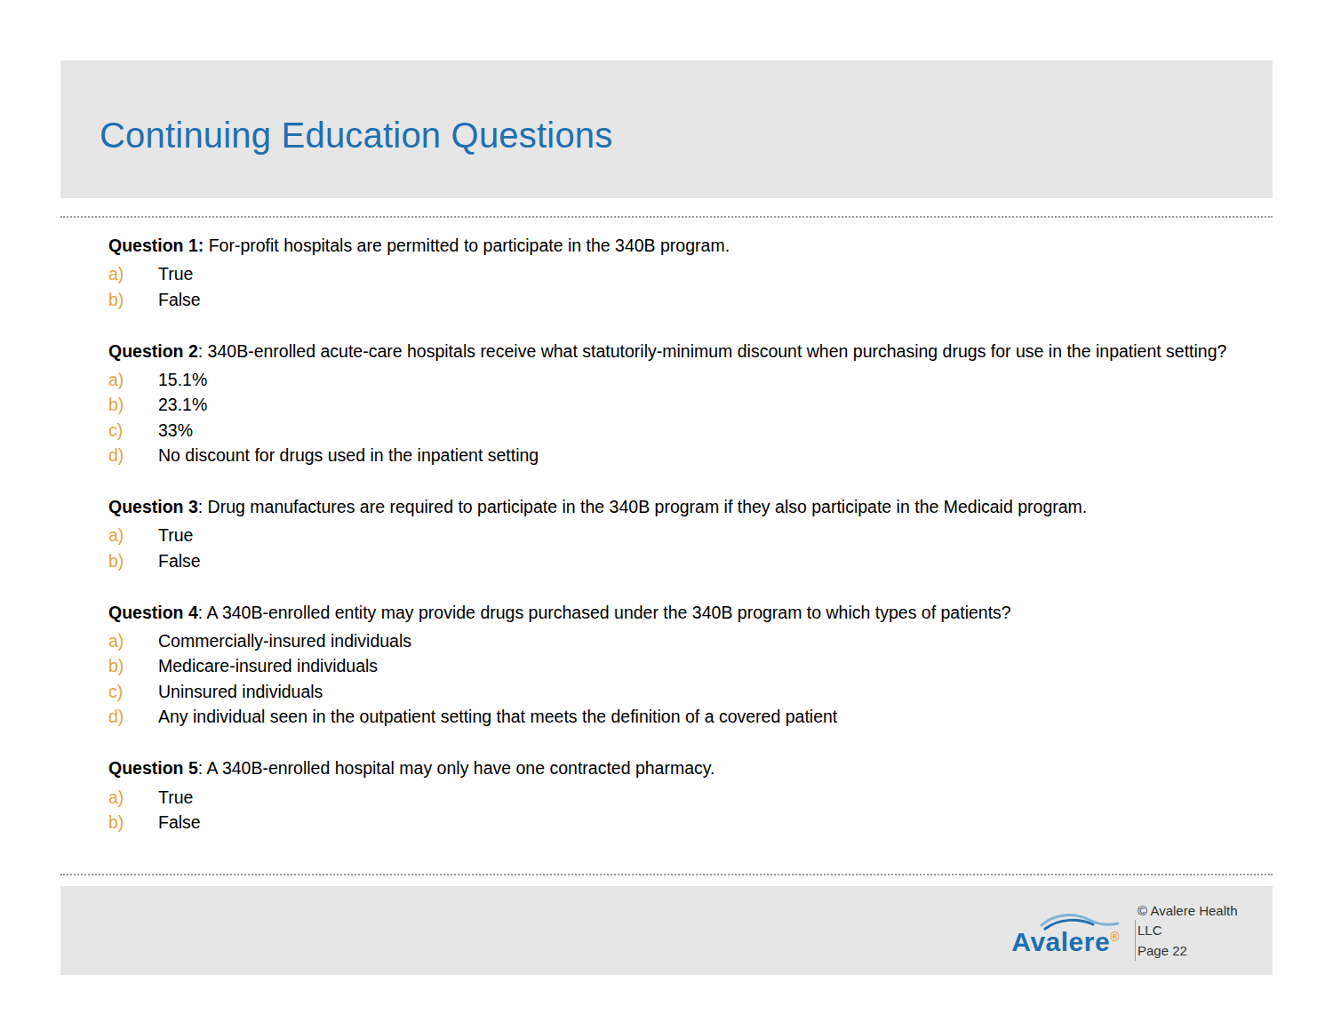Continuing Education Questions
Question 1: For-profit hospitals are permitted to participate in the 340B program.
a) True
b) False
Question 2: 340B-enrolled acute-care hospitals receive what statutorily-minimum discount when purchasing drugs for use in the inpatient setting?
a) 15.1%
b) 23.1%
c) 33%
d) No discount for drugs used in the inpatient setting
Question 3: Drug manufactures are required to participate in the 340B program if they also participate in the Medicaid program.
a) True
b) False
Question 4: A 340B-enrolled entity may provide drugs purchased under the 340B program to which types of patients?
a) Commercially-insured individuals
b) Medicare-insured individuals
c) Uninsured individuals
d) Any individual seen in the outpatient setting that meets the definition of a covered patient
Question 5: A 340B-enrolled hospital may only have one contracted pharmacy.
a) True
b) False
Avalere®
© Avalere Health LLC
Page 22